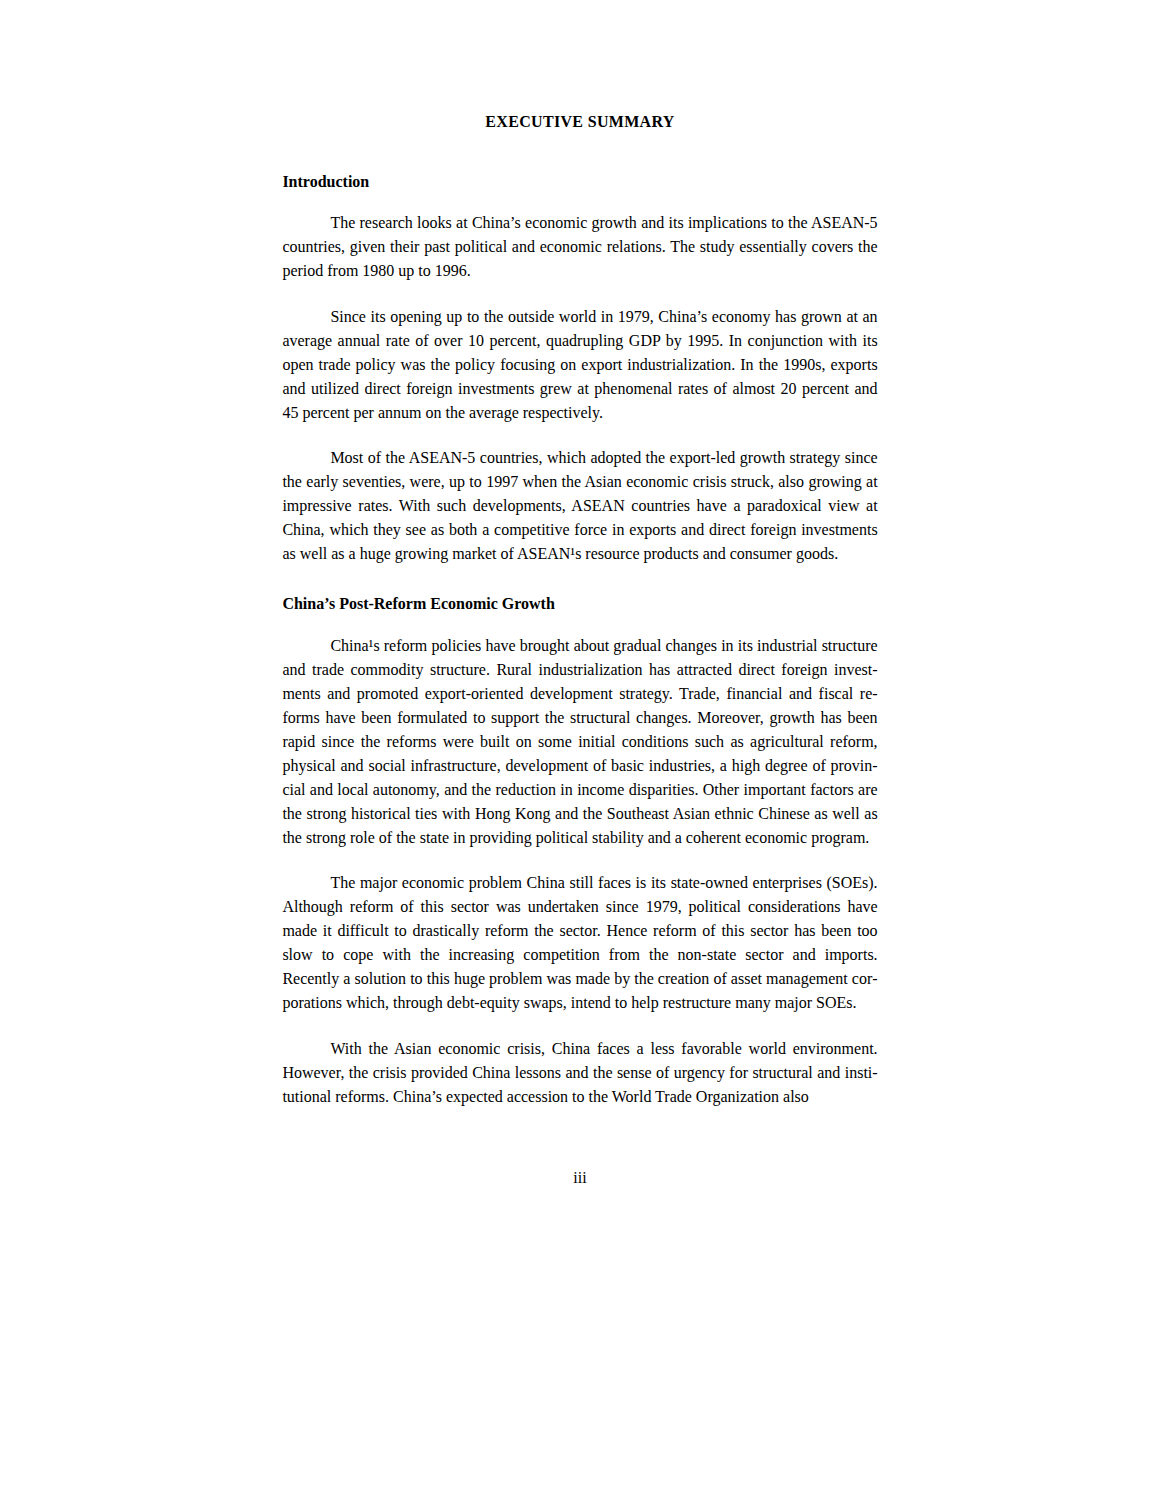Executive Summary
Introduction
The research looks at China’s economic growth and its implications to the ASEAN-5 countries, given their past political and economic relations. The study essentially covers the period from 1980 up to 1996.
Since its opening up to the outside world in 1979, China’s economy has grown at an average annual rate of over 10 percent, quadrupling GDP by 1995. In conjunction with its open trade policy was the policy focusing on export industrialization. In the 1990s, exports and utilized direct foreign investments grew at phenomenal rates of almost 20 percent and 45 percent per annum on the average respectively.
Most of the ASEAN-5 countries, which adopted the export-led growth strategy since the early seventies, were, up to 1997 when the Asian economic crisis struck, also growing at impressive rates. With such developments, ASEAN countries have a paradoxical view at China, which they see as both a competitive force in exports and direct foreign investments as well as a huge growing market of ASEAN¹s resource products and consumer goods.
China’s Post-Reform Economic Growth
China¹s reform policies have brought about gradual changes in its industrial structure and trade commodity structure. Rural industrialization has attracted direct foreign investments and promoted export-oriented development strategy. Trade, financial and fiscal reforms have been formulated to support the structural changes. Moreover, growth has been rapid since the reforms were built on some initial conditions such as agricultural reform, physical and social infrastructure, development of basic industries, a high degree of provincial and local autonomy, and the reduction in income disparities. Other important factors are the strong historical ties with Hong Kong and the Southeast Asian ethnic Chinese as well as the strong role of the state in providing political stability and a coherent economic program.
The major economic problem China still faces is its state-owned enterprises (SOEs). Although reform of this sector was undertaken since 1979, political considerations have made it difficult to drastically reform the sector. Hence reform of this sector has been too slow to cope with the increasing competition from the non-state sector and imports. Recently a solution to this huge problem was made by the creation of asset management corporations which, through debt-equity swaps, intend to help restructure many major SOEs.
With the Asian economic crisis, China faces a less favorable world environment. However, the crisis provided China lessons and the sense of urgency for structural and institutional reforms. China’s expected accession to the World Trade Organization also
iii